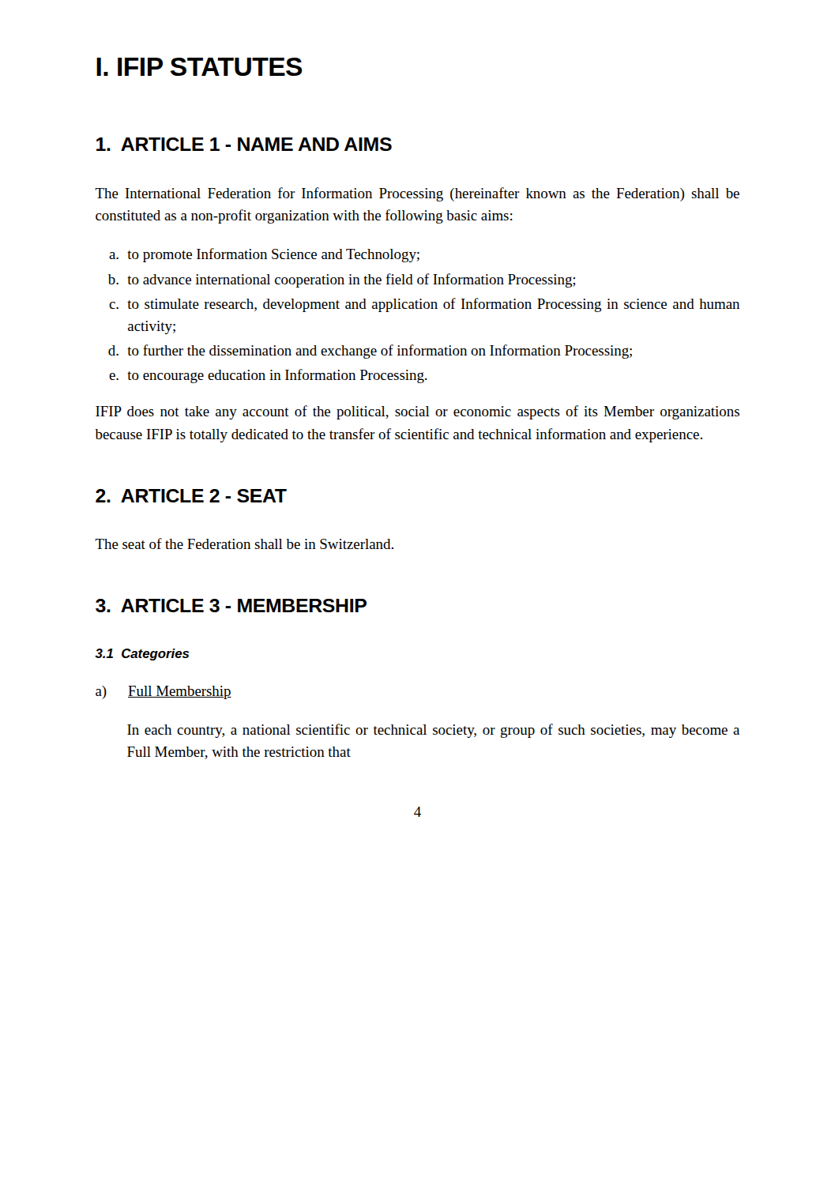I. IFIP STATUTES
1. ARTICLE 1 - NAME AND AIMS
The International Federation for Information Processing (hereinafter known as the Federation) shall be constituted as a non-profit organization with the following basic aims:
to promote Information Science and Technology;
to advance international cooperation in the field of Information Processing;
to stimulate research, development and application of Information Processing in science and human activity;
to further the dissemination and exchange of information on Information Processing;
to encourage education in Information Processing.
IFIP does not take any account of the political, social or economic aspects of its Member organizations because IFIP is totally dedicated to the transfer of scientific and technical information and experience.
2. ARTICLE 2 - SEAT
The seat of the Federation shall be in Switzerland.
3. ARTICLE 3 - MEMBERSHIP
3.1 Categories
a) Full Membership
In each country, a national scientific or technical society, or group of such societies, may become a Full Member, with the restriction that
4